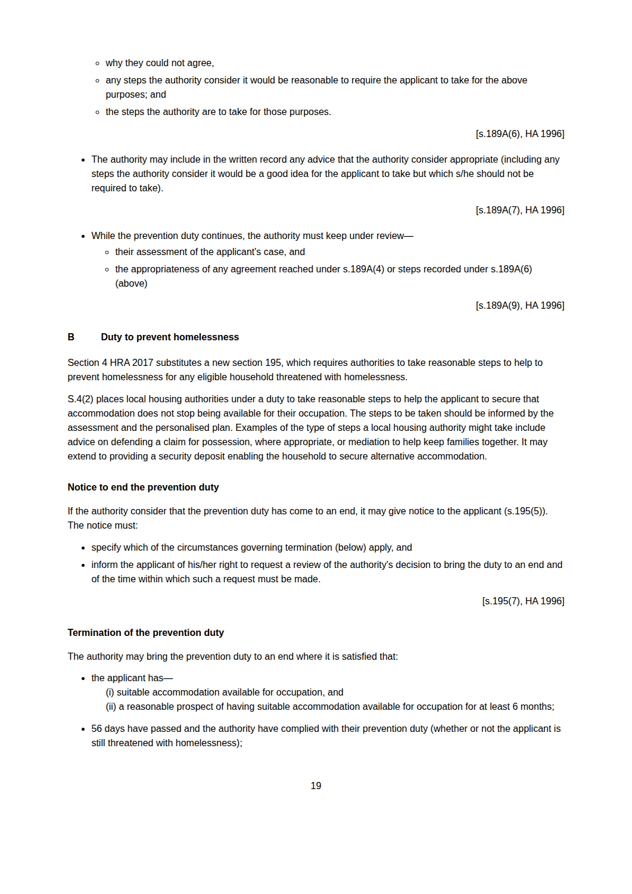why they could not agree,
any steps the authority consider it would be reasonable to require the applicant to take for the above purposes; and
the steps the authority are to take for those purposes.
[s.189A(6), HA 1996]
The authority may include in the written record any advice that the authority consider appropriate (including any steps the authority consider it would be a good idea for the applicant to take but which s/he should not be required to take).
[s.189A(7), HA 1996]
While the prevention duty continues, the authority must keep under review—
their assessment of the applicant's case, and
the appropriateness of any agreement reached under s.189A(4) or steps recorded under s.189A(6) (above)
[s.189A(9), HA 1996]
BDuty to prevent homelessness
Section 4 HRA 2017 substitutes a new section 195, which requires authorities to take reasonable steps to help to prevent homelessness for any eligible household threatened with homelessness.
S.4(2) places local housing authorities under a duty to take reasonable steps to help the applicant to secure that accommodation does not stop being available for their occupation. The steps to be taken should be informed by the assessment and the personalised plan. Examples of the type of steps a local housing authority might take include advice on defending a claim for possession, where appropriate, or mediation to help keep families together. It may extend to providing a security deposit enabling the household to secure alternative accommodation.
Notice to end the prevention duty
If the authority consider that the prevention duty has come to an end, it may give notice to the applicant (s.195(5)). The notice must:
specify which of the circumstances governing termination (below) apply, and
inform the applicant of his/her right to request a review of the authority's decision to bring the duty to an end and of the time within which such a request must be made.
[s.195(7), HA 1996]
Termination of the prevention duty
The authority may bring the prevention duty to an end where it is satisfied that:
the applicant has—
(i) suitable accommodation available for occupation, and
(ii) a reasonable prospect of having suitable accommodation available for occupation for at least 6 months;
56 days have passed and the authority have complied with their prevention duty (whether or not the applicant is still threatened with homelessness);
19